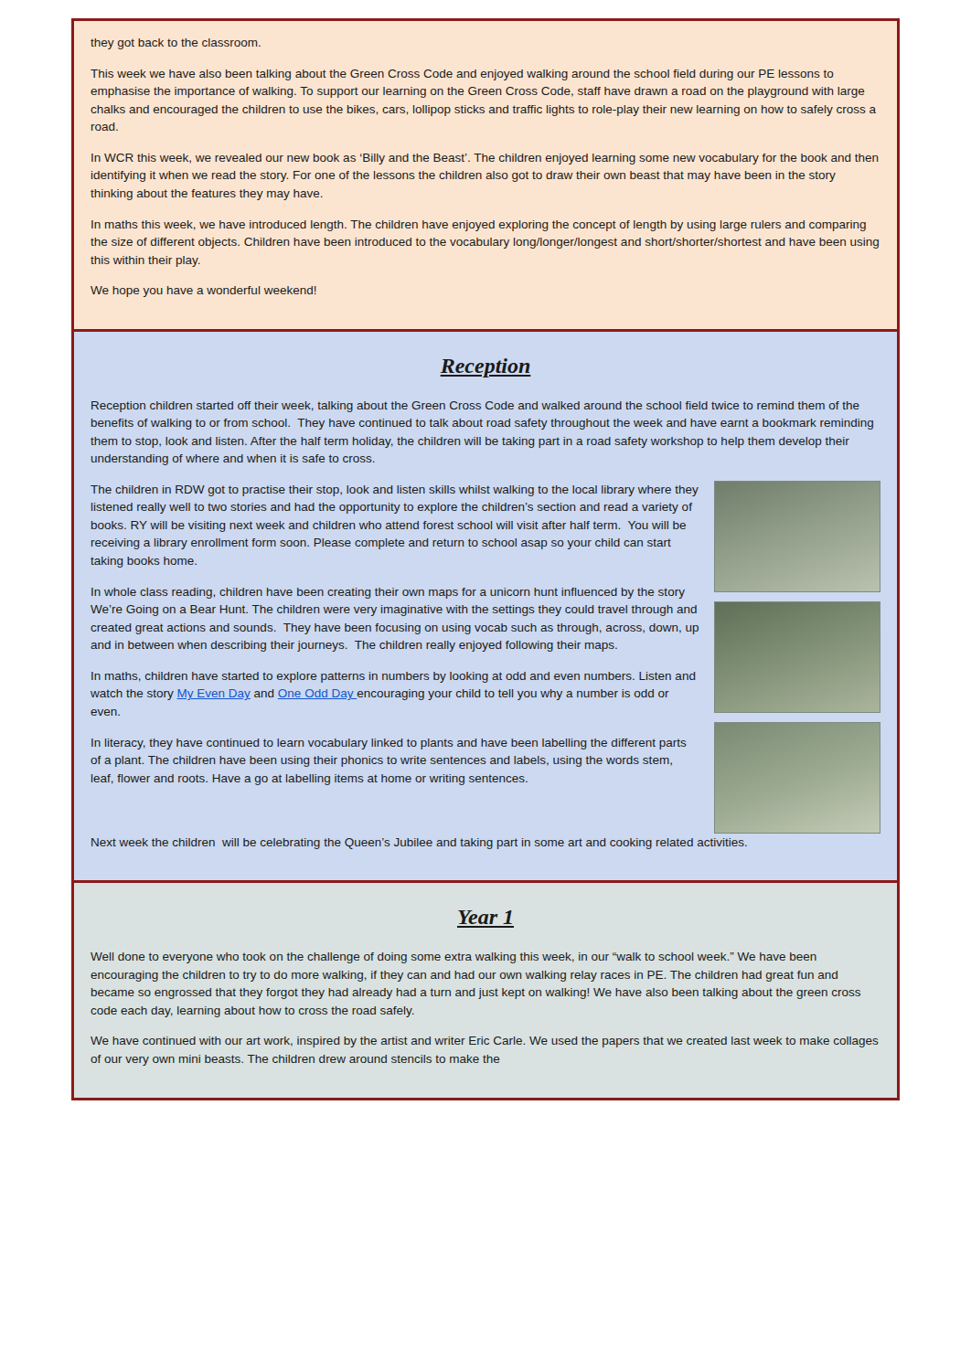they got back to the classroom.
This week we have also been talking about the Green Cross Code and enjoyed walking around the school field during our PE lessons to emphasise the importance of walking. To support our learning on the Green Cross Code, staff have drawn a road on the playground with large chalks and encouraged the children to use the bikes, cars, lollipop sticks and traffic lights to role-play their new learning on how to safely cross a road.
In WCR this week, we revealed our new book as ‘Billy and the Beast’. The children enjoyed learning some new vocabulary for the book and then identifying it when we read the story. For one of the lessons the children also got to draw their own beast that may have been in the story thinking about the features they may have.
In maths this week, we have introduced length. The children have enjoyed exploring the concept of length by using large rulers and comparing the size of different objects. Children have been introduced to the vocabulary long/longer/longest and short/shorter/shortest and have been using this within their play.
We hope you have a wonderful weekend!
Reception
Reception children started off their week, talking about the Green Cross Code and walked around the school field twice to remind them of the benefits of walking to or from school. They have continued to talk about road safety throughout the week and have earnt a bookmark reminding them to stop, look and listen. After the half term holiday, the children will be taking part in a road safety workshop to help them develop their understanding of where and when it is safe to cross.
The children in RDW got to practise their stop, look and listen skills whilst walking to the local library where they listened really well to two stories and had the opportunity to explore the children’s section and read a variety of books. RY will be visiting next week and children who attend forest school will visit after half term. You will be receiving a library enrollment form soon. Please complete and return to school asap so your child can start taking books home.
In whole class reading, children have been creating their own maps for a unicorn hunt influenced by the story We’re Going on a Bear Hunt. The children were very imaginative with the settings they could travel through and created great actions and sounds. They have been focusing on using vocab such as through, across, down, up and in between when describing their journeys. The children really enjoyed following their maps.
In maths, children have started to explore patterns in numbers by looking at odd and even numbers. Listen and watch the story My Even Day and One Odd Day encouraging your child to tell you why a number is odd or even.
In literacy, they have continued to learn vocabulary linked to plants and have been labelling the different parts of a plant. The children have been using their phonics to write sentences and labels, using the words stem, leaf, flower and roots. Have a go at labelling items at home or writing sentences.
Next week the children will be celebrating the Queen’s Jubilee and taking part in some art and cooking related activities.
Year 1
Well done to everyone who took on the challenge of doing some extra walking this week, in our “walk to school week.” We have been encouraging the children to try to do more walking, if they can and had our own walking relay races in PE. The children had great fun and became so engrossed that they forgot they had already had a turn and just kept on walking! We have also been talking about the green cross code each day, learning about how to cross the road safely.
We have continued with our art work, inspired by the artist and writer Eric Carle. We used the papers that we created last week to make collages of our very own mini beasts. The children drew around stencils to make the